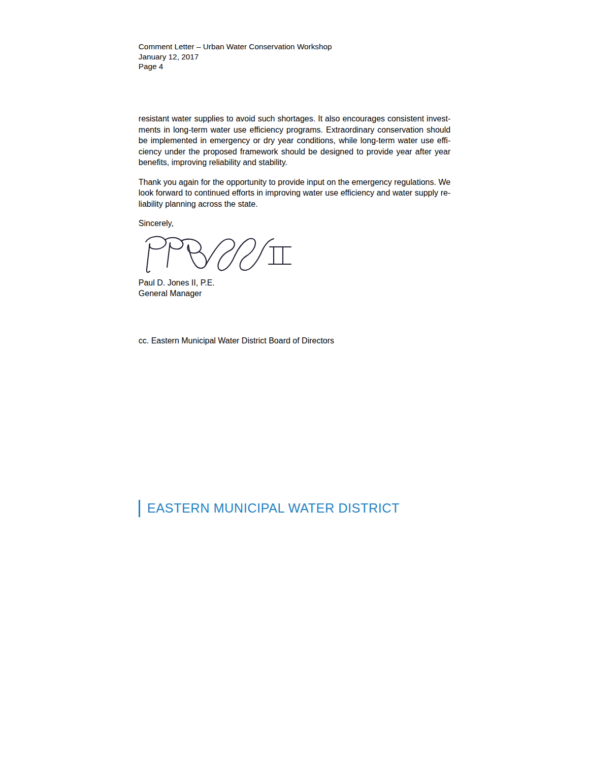Comment Letter – Urban Water Conservation Workshop
January 12, 2017
Page 4
resistant water supplies to avoid such shortages. It also encourages consistent investments in long-term water use efficiency programs. Extraordinary conservation should be implemented in emergency or dry year conditions, while long-term water use efficiency under the proposed framework should be designed to provide year after year benefits, improving reliability and stability.
Thank you again for the opportunity to provide input on the emergency regulations. We look forward to continued efforts in improving water use efficiency and water supply reliability planning across the state.
Sincerely,
Paul D. Jones II, P.E.
General Manager
cc. Eastern Municipal Water District Board of Directors
EASTERN MUNICIPAL WATER DISTRICT